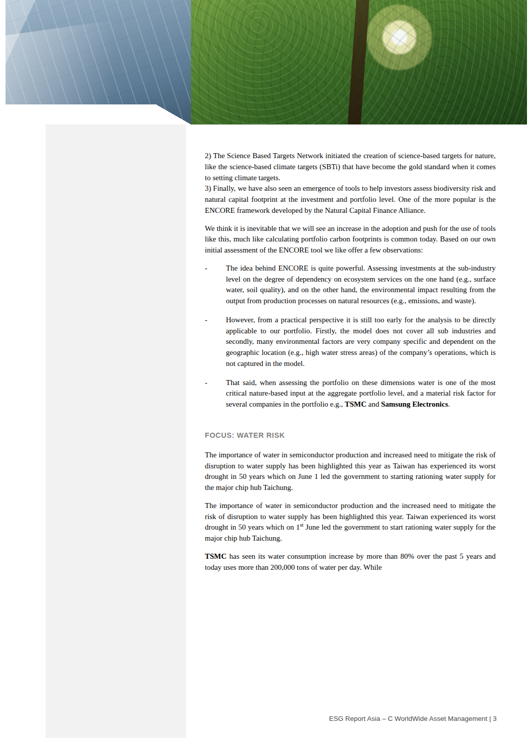2) The Science Based Targets Network initiated the creation of science-based targets for nature, like the science-based climate targets (SBTi) that have become the gold standard when it comes to setting climate targets.
3) Finally, we have also seen an emergence of tools to help investors assess biodiversity risk and natural capital footprint at the investment and portfolio level. One of the more popular is the ENCORE framework developed by the Natural Capital Finance Alliance.
We think it is inevitable that we will see an increase in the adoption and push for the use of tools like this, much like calculating portfolio carbon footprints is common today. Based on our own initial assessment of the ENCORE tool we like offer a few observations:
The idea behind ENCORE is quite powerful. Assessing investments at the sub-industry level on the degree of dependency on ecosystem services on the one hand (e.g., surface water, soil quality), and on the other hand, the environmental impact resulting from the output from production processes on natural resources (e.g., emissions, and waste).
However, from a practical perspective it is still too early for the analysis to be directly applicable to our portfolio. Firstly, the model does not cover all sub industries and secondly, many environmental factors are very company specific and dependent on the geographic location (e.g., high water stress areas) of the company’s operations, which is not captured in the model.
That said, when assessing the portfolio on these dimensions water is one of the most critical nature-based input at the aggregate portfolio level, and a material risk factor for several companies in the portfolio e.g., TSMC and Samsung Electronics.
Focus: Water Risk
The importance of water in semiconductor production and increased need to mitigate the risk of disruption to water supply has been highlighted this year as Taiwan has experienced its worst drought in 50 years which on June 1 led the government to starting rationing water supply for the major chip hub Taichung.
The importance of water in semiconductor production and the increased need to mitigate the risk of disruption to water supply has been highlighted this year. Taiwan experienced its worst drought in 50 years which on 1st June led the government to start rationing water supply for the major chip hub Taichung.
TSMC has seen its water consumption increase by more than 80% over the past 5 years and today uses more than 200,000 tons of water per day. While
ESG Report Asia – C WorldWide Asset Management | 3